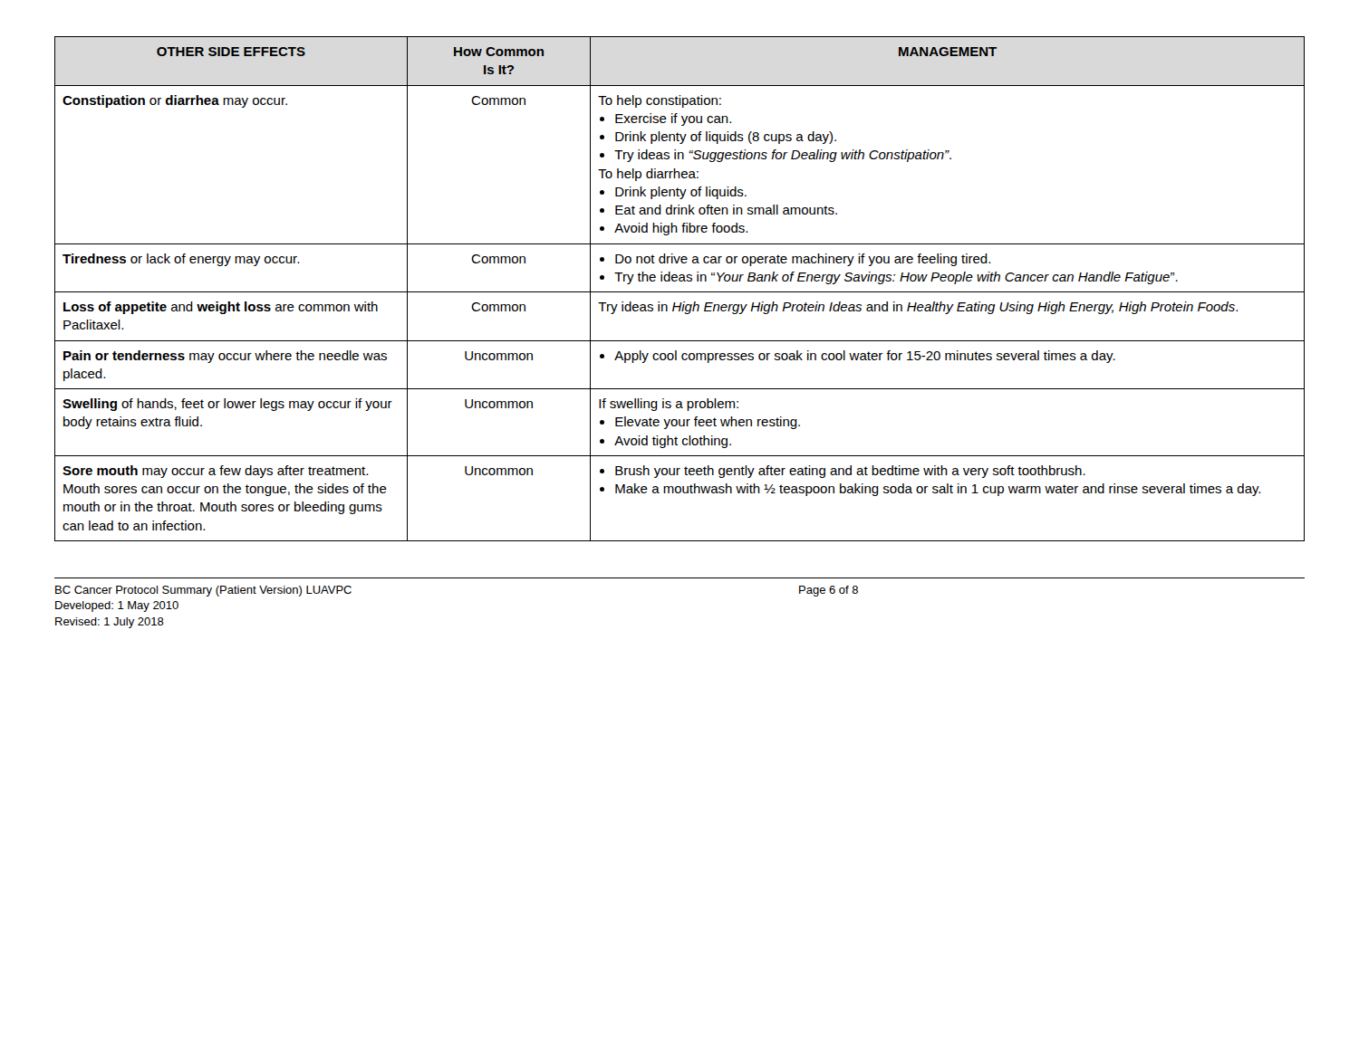| OTHER SIDE EFFECTS | How Common Is It? | MANAGEMENT |
| --- | --- | --- |
| Constipation or diarrhea may occur. | Common | To help constipation: Exercise if you can. Drink plenty of liquids (8 cups a day). Try ideas in “Suggestions for Dealing with Constipation” . To help diarrhea: Drink plenty of liquids. Eat and drink often in small amounts. Avoid high fibre foods. |
| Tiredness or lack of energy may occur. | Common | Do not drive a car or operate machinery if you are feeling tired. Try the ideas in “ Your Bank of Energy Savings: How People with Cancer can Handle Fatigue ”. |
| Loss of appetite and weight loss are common with Paclitaxel. | Common | Try ideas in High Energy High Protein Ideas and in Healthy Eating Using High Energy, High Protein Foods . |
| Pain or tenderness may occur where the needle was placed. | Uncommon | Apply cool compresses or soak in cool water for 15-20 minutes several times a day. |
| Swelling of hands, feet or lower legs may occur if your body retains extra fluid. | Uncommon | If swelling is a problem: Elevate your feet when resting. Avoid tight clothing. |
| Sore mouth may occur a few days after treatment. Mouth sores can occur on the tongue, the sides of the mouth or in the throat. Mouth sores or bleeding gums can lead to an infection. | Uncommon | Brush your teeth gently after eating and at bedtime with a very soft toothbrush. Make a mouthwash with ½ teaspoon baking soda or salt in 1 cup warm water and rinse several times a day. |
BC Cancer Protocol Summary (Patient Version) LUAVPC
Page 6 of 8
Developed: 1 May 2010
Revised: 1 July 2018